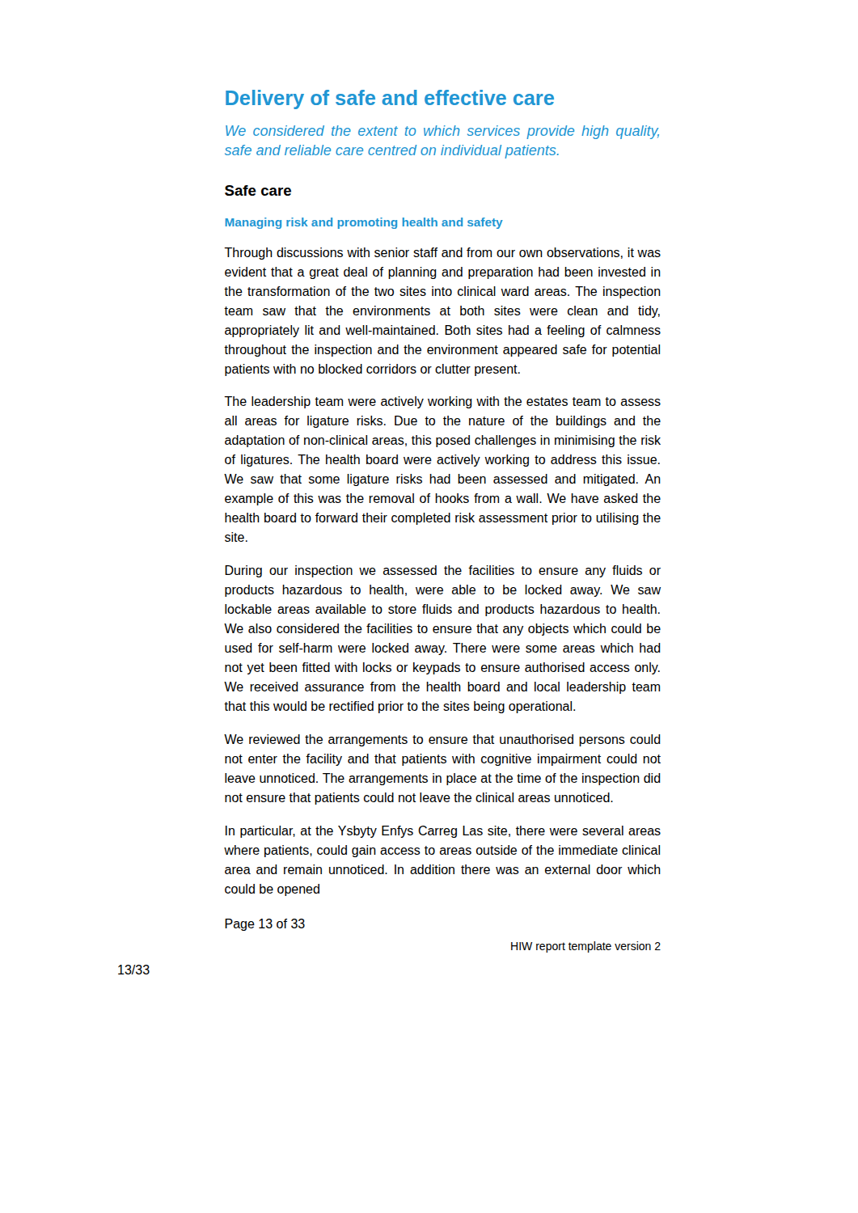Delivery of safe and effective care
We considered the extent to which services provide high quality, safe and reliable care centred on individual patients.
Safe care
Managing risk and promoting health and safety
Through discussions with senior staff and from our own observations, it was evident that a great deal of planning and preparation had been invested in the transformation of the two sites into clinical ward areas. The inspection team saw that the environments at both sites were clean and tidy, appropriately lit and well-maintained. Both sites had a feeling of calmness throughout the inspection and the environment appeared safe for potential patients with no blocked corridors or clutter present.
The leadership team were actively working with the estates team to assess all areas for ligature risks. Due to the nature of the buildings and the adaptation of non-clinical areas, this posed challenges in minimising the risk of ligatures. The health board were actively working to address this issue. We saw that some ligature risks had been assessed and mitigated. An example of this was the removal of hooks from a wall. We have asked the health board to forward their completed risk assessment prior to utilising the site.
During our inspection we assessed the facilities to ensure any fluids or products hazardous to health, were able to be locked away. We saw lockable areas available to store fluids and products hazardous to health. We also considered the facilities to ensure that any objects which could be used for self-harm were locked away. There were some areas which had not yet been fitted with locks or keypads to ensure authorised access only. We received assurance from the health board and local leadership team that this would be rectified prior to the sites being operational.
We reviewed the arrangements to ensure that unauthorised persons could not enter the facility and that patients with cognitive impairment could not leave unnoticed. The arrangements in place at the time of the inspection did not ensure that patients could not leave the clinical areas unnoticed.
In particular, at the Ysbyty Enfys Carreg Las site, there were several areas where patients, could gain access to areas outside of the immediate clinical area and remain unnoticed. In addition there was an external door which could be opened
Page 13 of 33
HIW report template version 2
13/33